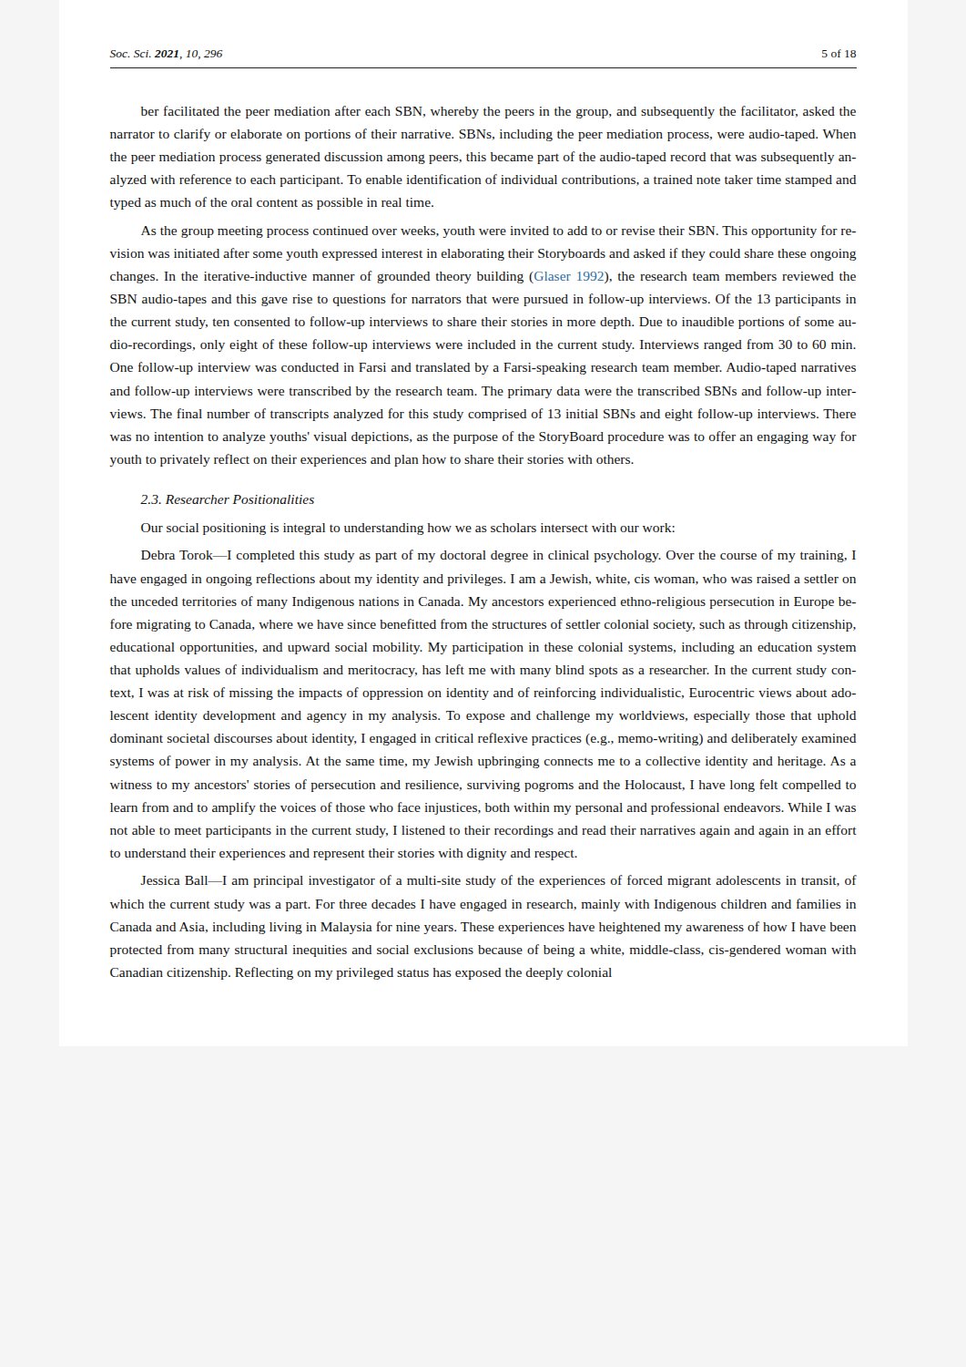Soc. Sci. 2021, 10, 296 5 of 18
ber facilitated the peer mediation after each SBN, whereby the peers in the group, and subsequently the facilitator, asked the narrator to clarify or elaborate on portions of their narrative. SBNs, including the peer mediation process, were audio-taped. When the peer mediation process generated discussion among peers, this became part of the audio-taped record that was subsequently analyzed with reference to each participant. To enable identification of individual contributions, a trained note taker time stamped and typed as much of the oral content as possible in real time.
As the group meeting process continued over weeks, youth were invited to add to or revise their SBN. This opportunity for revision was initiated after some youth expressed interest in elaborating their Storyboards and asked if they could share these ongoing changes. In the iterative-inductive manner of grounded theory building (Glaser 1992), the research team members reviewed the SBN audio-tapes and this gave rise to questions for narrators that were pursued in follow-up interviews. Of the 13 participants in the current study, ten consented to follow-up interviews to share their stories in more depth. Due to inaudible portions of some audio-recordings, only eight of these follow-up interviews were included in the current study. Interviews ranged from 30 to 60 min. One follow-up interview was conducted in Farsi and translated by a Farsi-speaking research team member. Audio-taped narratives and follow-up interviews were transcribed by the research team. The primary data were the transcribed SBNs and follow-up interviews. The final number of transcripts analyzed for this study comprised of 13 initial SBNs and eight follow-up interviews. There was no intention to analyze youths' visual depictions, as the purpose of the StoryBoard procedure was to offer an engaging way for youth to privately reflect on their experiences and plan how to share their stories with others.
2.3. Researcher Positionalities
Our social positioning is integral to understanding how we as scholars intersect with our work:
Debra Torok—I completed this study as part of my doctoral degree in clinical psychology. Over the course of my training, I have engaged in ongoing reflections about my identity and privileges. I am a Jewish, white, cis woman, who was raised a settler on the unceded territories of many Indigenous nations in Canada. My ancestors experienced ethno-religious persecution in Europe before migrating to Canada, where we have since benefitted from the structures of settler colonial society, such as through citizenship, educational opportunities, and upward social mobility. My participation in these colonial systems, including an education system that upholds values of individualism and meritocracy, has left me with many blind spots as a researcher. In the current study context, I was at risk of missing the impacts of oppression on identity and of reinforcing individualistic, Eurocentric views about adolescent identity development and agency in my analysis. To expose and challenge my worldviews, especially those that uphold dominant societal discourses about identity, I engaged in critical reflexive practices (e.g., memo-writing) and deliberately examined systems of power in my analysis. At the same time, my Jewish upbringing connects me to a collective identity and heritage. As a witness to my ancestors' stories of persecution and resilience, surviving pogroms and the Holocaust, I have long felt compelled to learn from and to amplify the voices of those who face injustices, both within my personal and professional endeavors. While I was not able to meet participants in the current study, I listened to their recordings and read their narratives again and again in an effort to understand their experiences and represent their stories with dignity and respect.
Jessica Ball—I am principal investigator of a multi-site study of the experiences of forced migrant adolescents in transit, of which the current study was a part. For three decades I have engaged in research, mainly with Indigenous children and families in Canada and Asia, including living in Malaysia for nine years. These experiences have heightened my awareness of how I have been protected from many structural inequities and social exclusions because of being a white, middle-class, cis-gendered woman with Canadian citizenship. Reflecting on my privileged status has exposed the deeply colonial